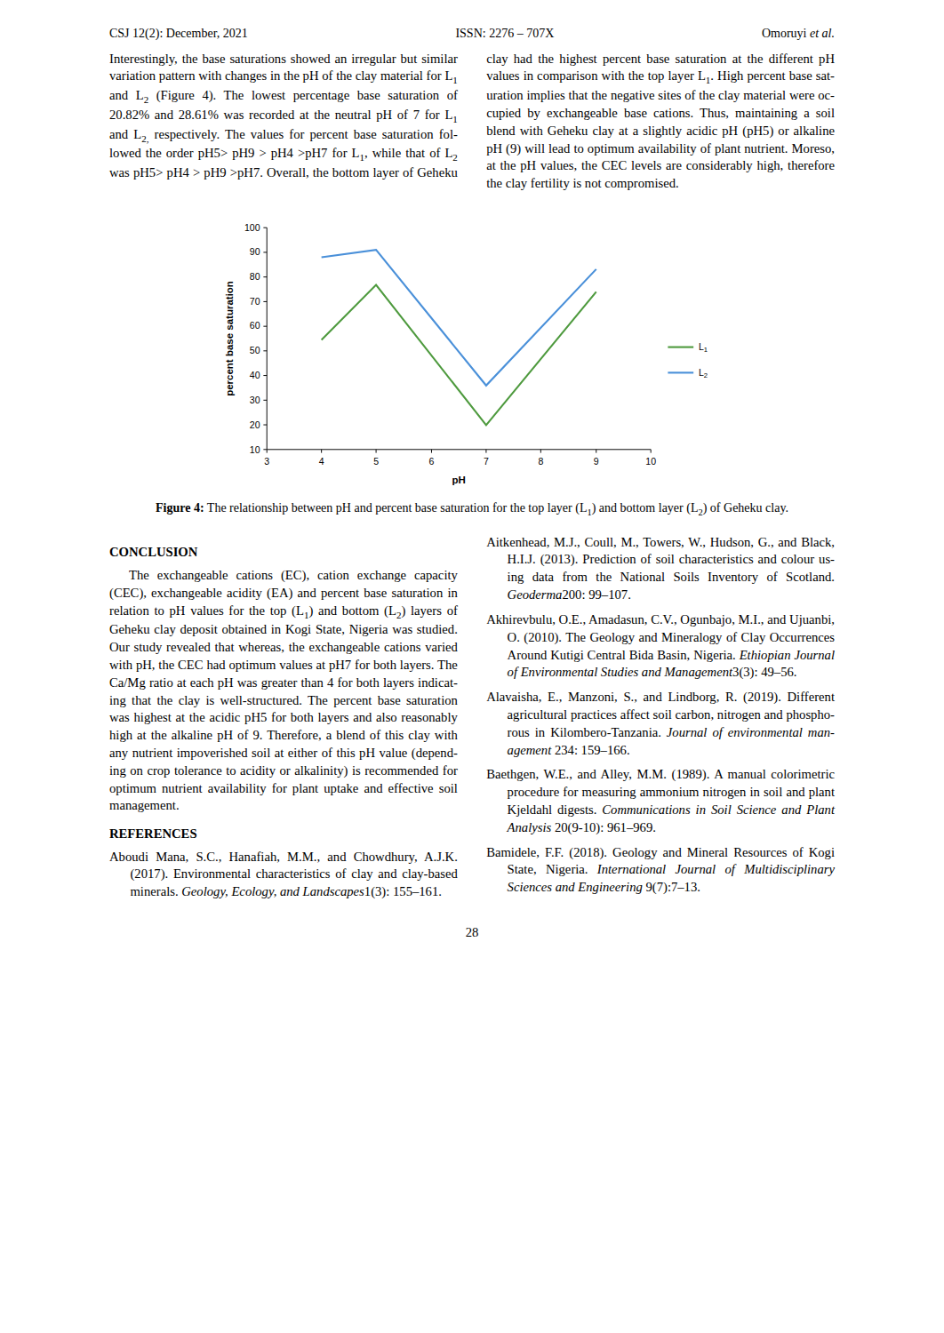CSJ 12(2): December, 2021 ISSN: 2276 – 707X Omoruyi et al.
Interestingly, the base saturations showed an irregular but similar variation pattern with changes in the pH of the clay material for L1 and L2 (Figure 4). The lowest percentage base saturation of 20.82% and 28.61% was recorded at the neutral pH of 7 for L1 and L2, respectively. The values for percent base saturation followed the order pH5> pH9 > pH4 >pH7 for L1, while that of L2 was pH5> pH4 > pH9 >pH7. Overall, the bottom layer of Geheku clay had the highest percent base saturation at the different pH values in comparison with the top layer L1. High percent base saturation implies that the negative sites of the clay material were occupied by exchangeable base cations. Thus, maintaining a soil blend with Geheku clay at a slightly acidic pH (pH5) or alkaline pH (9) will lead to optimum availability of plant nutrient. Moreso, at the pH values, the CEC levels are considerably high, therefore the clay fertility is not compromised.
100 90 80 70 60 50 40 30 20 10 3 4 5 6 7 8 9 10 pH percent base saturation L1 L2
Figure 4: The relationship between pH and percent base saturation for the top layer (L1) and bottom layer (L2) of Geheku clay.
Conclusion
The exchangeable cations (EC), cation exchange capacity (CEC), exchangeable acidity (EA) and percent base saturation in relation to pH values for the top (L1) and bottom (L2) layers of Geheku clay deposit obtained in Kogi State, Nigeria was studied. Our study revealed that whereas, the exchangeable cations varied with pH, the CEC had optimum values at pH7 for both layers. The Ca/Mg ratio at each pH was greater than 4 for both layers indicating that the clay is well-structured. The percent base saturation was highest at the acidic pH5 for both layers and also reasonably high at the alkaline pH of 9. Therefore, a blend of this clay with any nutrient impoverished soil at either of this pH value (depending on crop tolerance to acidity or alkalinity) is recommended for optimum nutrient availability for plant uptake and effective soil management.
References
Aboudi Mana, S.C., Hanafiah, M.M., and Chowdhury, A.J.K. (2017). Environmental characteristics of clay and clay-based minerals. Geology, Ecology, and Landscapes1(3): 155–161.
Aitkenhead, M.J., Coull, M., Towers, W., Hudson, G., and Black, H.I.J. (2013). Prediction of soil characteristics and colour using data from the National Soils Inventory of Scotland. Geoderma200: 99–107.
Akhirevbulu, O.E., Amadasun, C.V., Ogunbajo, M.I., and Ujuanbi, O. (2010). The Geology and Mineralogy of Clay Occurrences Around Kutigi Central Bida Basin, Nigeria. Ethiopian Journal of Environmental Studies and Management3(3): 49–56.
Alavaisha, E., Manzoni, S., and Lindborg, R. (2019). Different agricultural practices affect soil carbon, nitrogen and phosphorous in Kilombero-Tanzania. Journal of environmental management 234: 159–166.
Baethgen, W.E., and Alley, M.M. (1989). A manual colorimetric procedure for measuring ammonium nitrogen in soil and plant Kjeldahl digests. Communications in Soil Science and Plant Analysis 20(9-10): 961–969.
Bamidele, F.F. (2018). Geology and Mineral Resources of Kogi State, Nigeria. International Journal of Multidisciplinary Sciences and Engineering 9(7):7–13.
28